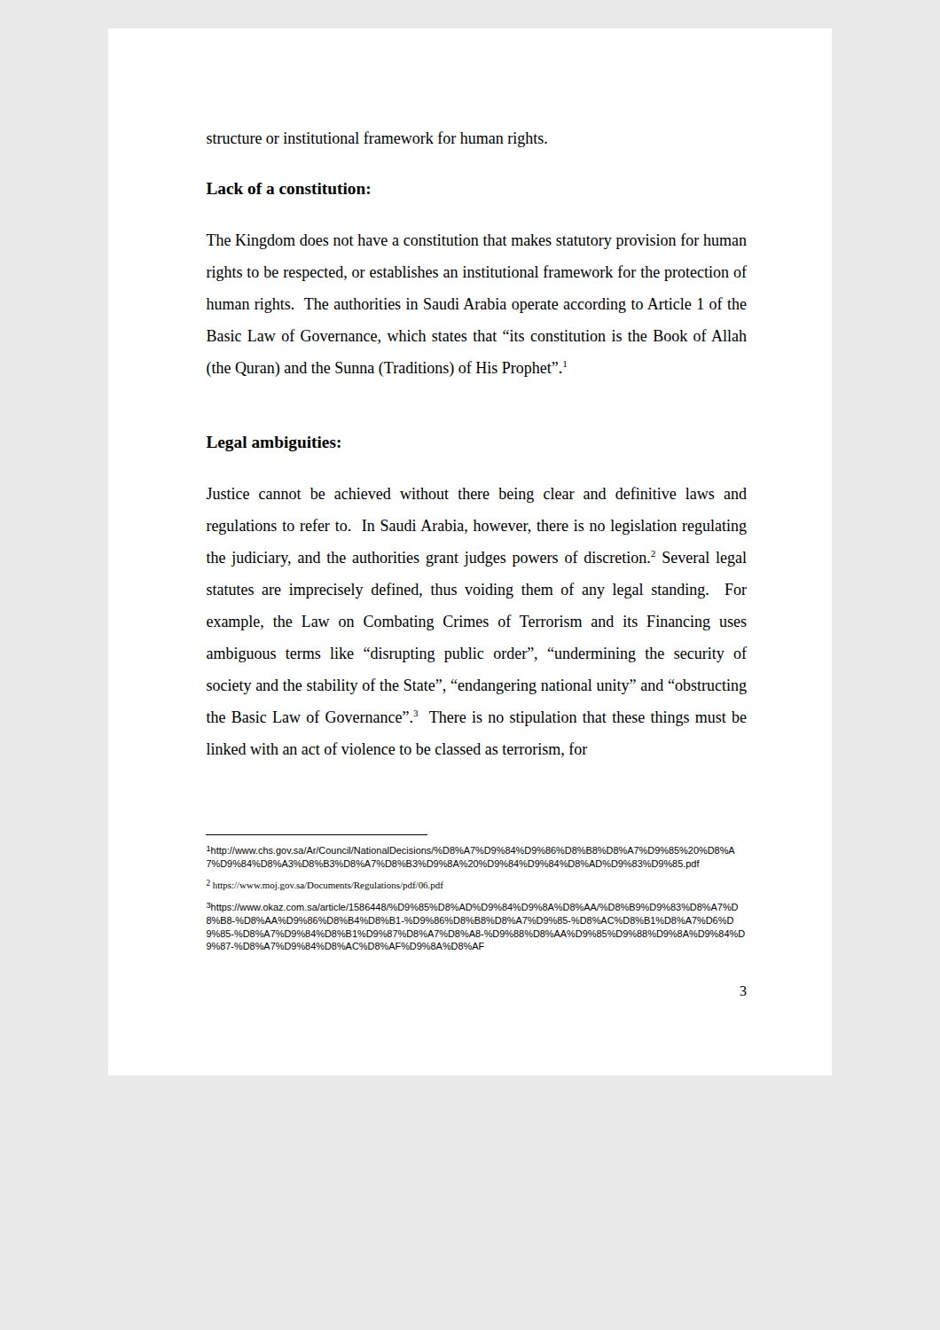structure or institutional framework for human rights.
Lack of a constitution:
The Kingdom does not have a constitution that makes statutory provision for human rights to be respected, or establishes an institutional framework for the protection of human rights. The authorities in Saudi Arabia operate according to Article 1 of the Basic Law of Governance, which states that “its constitution is the Book of Allah (the Quran) and the Sunna (Traditions) of His Prophet”.1
Legal ambiguities:
Justice cannot be achieved without there being clear and definitive laws and regulations to refer to. In Saudi Arabia, however, there is no legislation regulating the judiciary, and the authorities grant judges powers of discretion.2 Several legal statutes are imprecisely defined, thus voiding them of any legal standing. For example, the Law on Combating Crimes of Terrorism and its Financing uses ambiguous terms like “disrupting public order”, “undermining the security of society and the stability of the State”, “endangering national unity” and “obstructing the Basic Law of Governance”.3 There is no stipulation that these things must be linked with an act of violence to be classed as terrorism, for
1http://www.chs.gov.sa/Ar/Council/NationalDecisions/%D8%A7%D9%84%D9%86%D8%B8%D8%A7%D9%85%20%D8%A7%D9%84%D8%A3%D8%B3%D8%A7%D8%B3%D9%8A%20%D9%84%D9%84%D8%AD%D9%83%D9%85.pdf
2 https://www.moj.gov.sa/Documents/Regulations/pdf/06.pdf
3https://www.okaz.com.sa/article/1586448/%D9%85%D8%AD%D9%84%D9%8A%D8%AA/%D8%B9%D9%83%D8%A7%D8%B8-%D8%AA%D9%86%D8%B4%D8%B1-%D9%86%D8%B8%D8%A7%D9%85-%D8%AC%D8%B1%D8%A7%D6%D9%85-%D8%A7%D9%84%D8%B1%D9%87%D8%A7%D8%A8-%D9%88%D8%AA%D9%85%D9%88%D9%8A%D9%84%D9%87-%D8%A7%D9%84%D8%AC%D8%AF%D9%8A%D8%AF
3